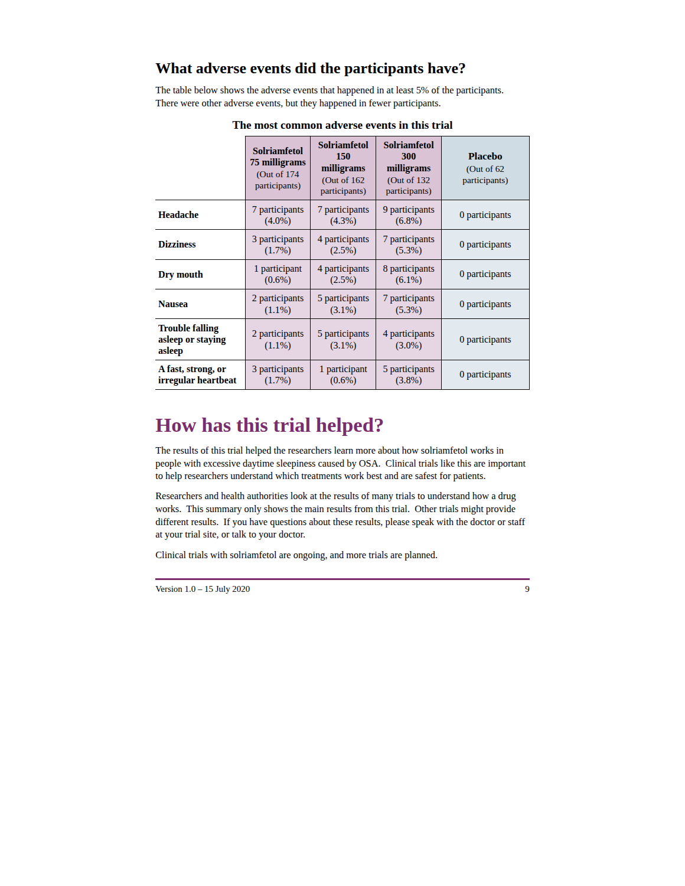What adverse events did the participants have?
The table below shows the adverse events that happened in at least 5% of the participants. There were other adverse events, but they happened in fewer participants.
The most common adverse events in this trial
| | Solriamfetol 75 milligrams (Out of 174 participants) | Solriamfetol 150 milligrams (Out of 162 participants) | Solriamfetol 300 milligrams (Out of 132 participants) | Placebo (Out of 62 participants) |
| --- | --- | --- | --- | --- |
| Headache | 7 participants (4.0%) | 7 participants (4.3%) | 9 participants (6.8%) | 0 participants |
| Dizziness | 3 participants (1.7%) | 4 participants (2.5%) | 7 participants (5.3%) | 0 participants |
| Dry mouth | 1 participant (0.6%) | 4 participants (2.5%) | 8 participants (6.1%) | 0 participants |
| Nausea | 2 participants (1.1%) | 5 participants (3.1%) | 7 participants (5.3%) | 0 participants |
| Trouble falling asleep or staying asleep | 2 participants (1.1%) | 5 participants (3.1%) | 4 participants (3.0%) | 0 participants |
| A fast, strong, or irregular heartbeat | 3 participants (1.7%) | 1 participant (0.6%) | 5 participants (3.8%) | 0 participants |
How has this trial helped?
The results of this trial helped the researchers learn more about how solriamfetol works in people with excessive daytime sleepiness caused by OSA. Clinical trials like this are important to help researchers understand which treatments work best and are safest for patients.
Researchers and health authorities look at the results of many trials to understand how a drug works. This summary only shows the main results from this trial. Other trials might provide different results. If you have questions about these results, please speak with the doctor or staff at your trial site, or talk to your doctor.
Clinical trials with solriamfetol are ongoing, and more trials are planned.
Version 1.0 – 15 July 2020 9